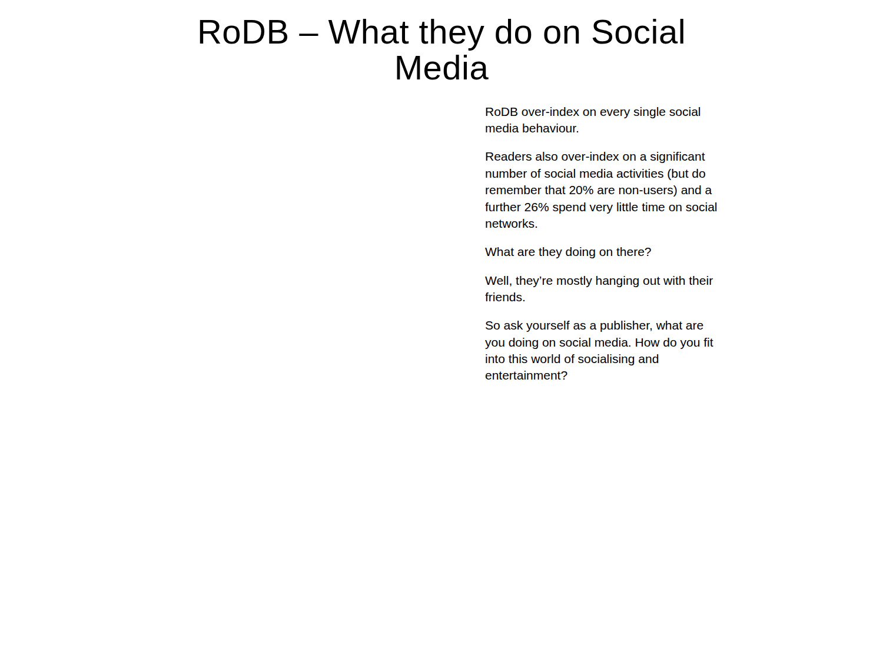RoDB – What they do on Social Media
RoDB over-index on every single social media behaviour.
Readers also over-index on a significant number of social media activities (but do remember that 20% are non-users) and a further 26% spend very little time on social networks.
What are they doing on there?
Well, they’re mostly hanging out with their friends.
So ask yourself as a publisher, what are you doing on social media. How do you fit into this world of socialising and entertainment?